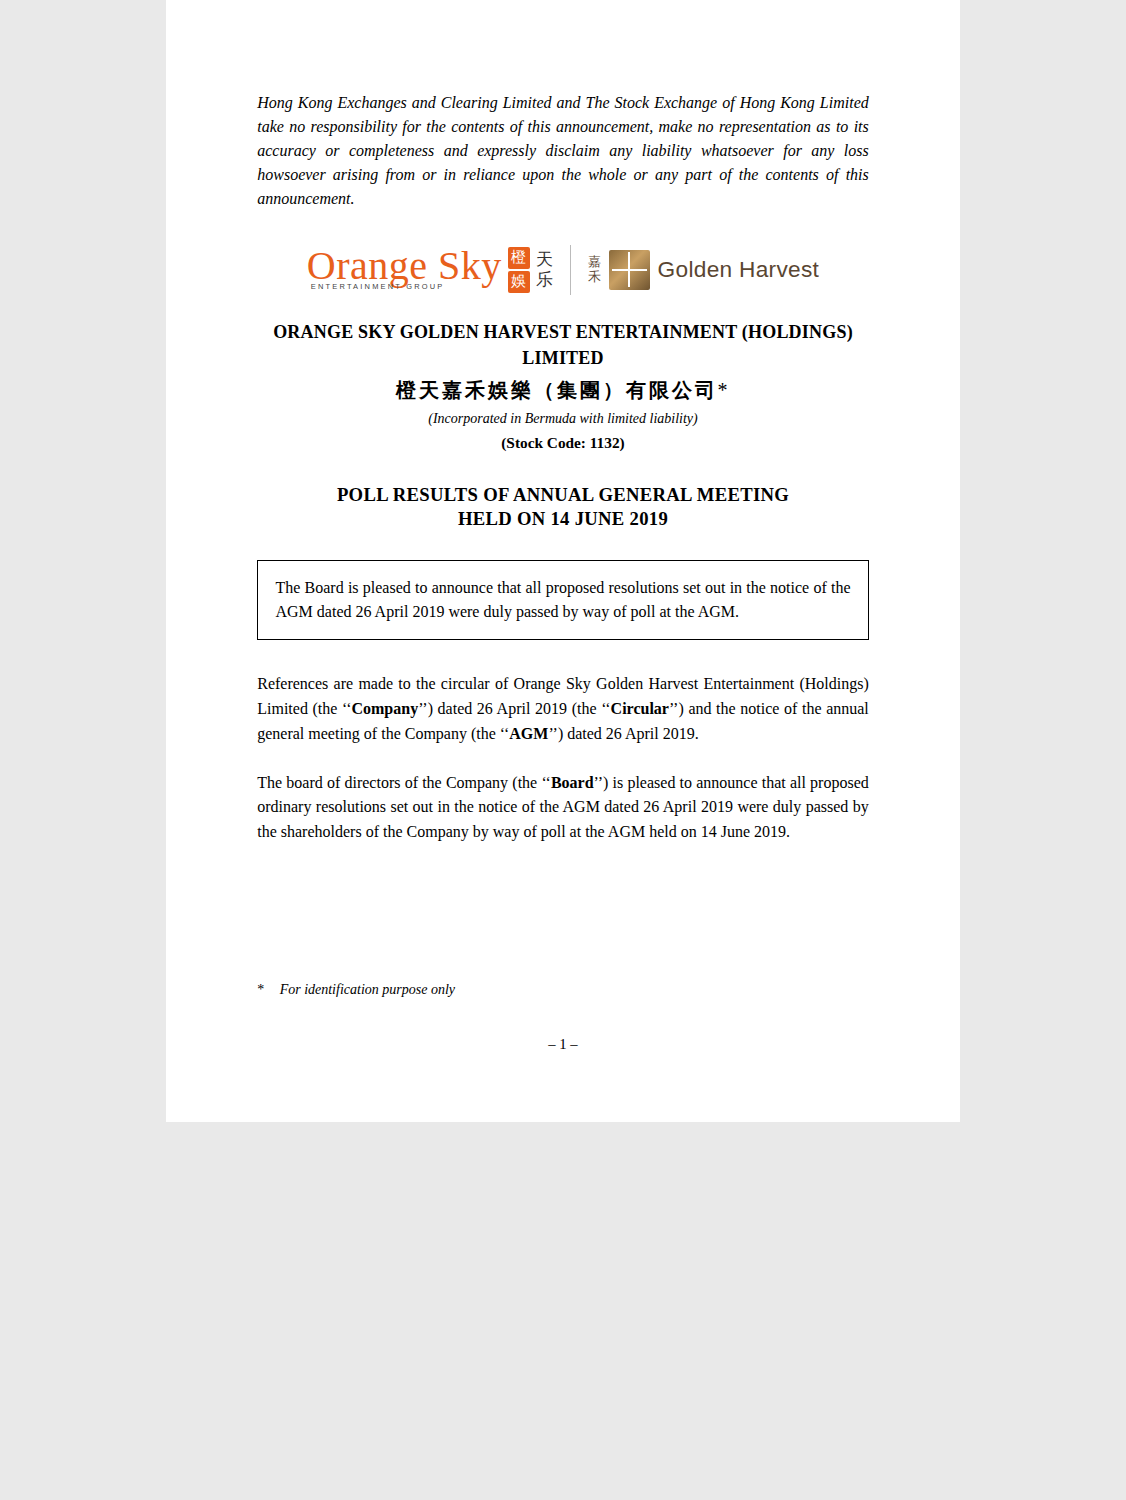Hong Kong Exchanges and Clearing Limited and The Stock Exchange of Hong Kong Limited take no responsibility for the contents of this announcement, make no representation as to its accuracy or completeness and expressly disclaim any liability whatsoever for any loss howsoever arising from or in reliance upon the whole or any part of the contents of this announcement.
Orange Sky
Entertainment Group
橙 娛
天 乐
嘉
禾
Golden Harvest
ORANGE SKY GOLDEN HARVEST ENTERTAINMENT (HOLDINGS) LIMITED
橙天嘉禾娛樂（集團）有限公司*
(Incorporated in Bermuda with limited liability)
(Stock Code: 1132)
POLL RESULTS OF ANNUAL GENERAL MEETING
HELD ON 14 JUNE 2019
The Board is pleased to announce that all proposed resolutions set out in the notice of the AGM dated 26 April 2019 were duly passed by way of poll at the AGM.
References are made to the circular of Orange Sky Golden Harvest Entertainment (Holdings) Limited (the ‘‘Company’’) dated 26 April 2019 (the ‘‘Circular’’) and the notice of the annual general meeting of the Company (the ‘‘AGM’’) dated 26 April 2019.
The board of directors of the Company (the ‘‘Board’’) is pleased to announce that all proposed ordinary resolutions set out in the notice of the AGM dated 26 April 2019 were duly passed by the shareholders of the Company by way of poll at the AGM held on 14 June 2019.
*For identification purpose only
– 1 –